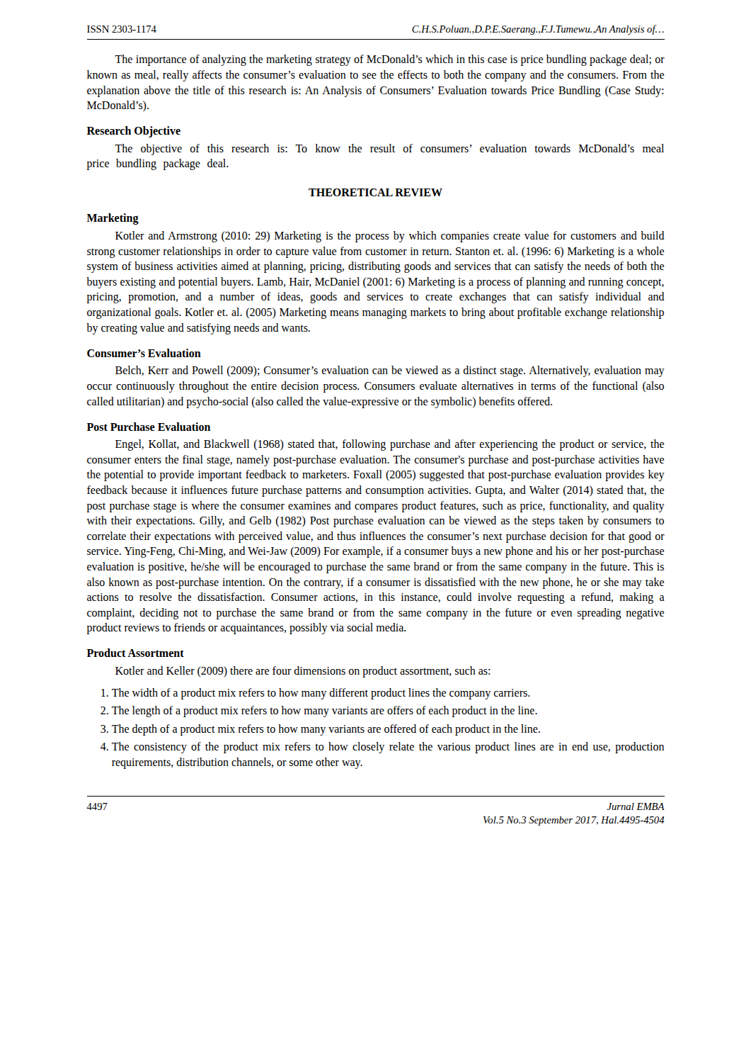ISSN 2303-1174 C.H.S.Poluan.,D.P.E.Saerang.,F.J.Tumewu.,An Analysis of…
The importance of analyzing the marketing strategy of McDonald’s which in this case is price bundling package deal; or known as meal, really affects the consumer’s evaluation to see the effects to both the company and the consumers. From the explanation above the title of this research is: An Analysis of Consumers’ Evaluation towards Price Bundling (Case Study: McDonald’s).
Research Objective
The objective of this research is: To know the result of consumers’ evaluation towards McDonald’s meal price bundling package deal.
Theoretical Review
Marketing
Kotler and Armstrong (2010: 29) Marketing is the process by which companies create value for customers and build strong customer relationships in order to capture value from customer in return. Stanton et. al. (1996: 6) Marketing is a whole system of business activities aimed at planning, pricing, distributing goods and services that can satisfy the needs of both the buyers existing and potential buyers. Lamb, Hair, McDaniel (2001: 6) Marketing is a process of planning and running concept, pricing, promotion, and a number of ideas, goods and services to create exchanges that can satisfy individual and organizational goals. Kotler et. al. (2005) Marketing means managing markets to bring about profitable exchange relationship by creating value and satisfying needs and wants.
Consumer’s Evaluation
Belch, Kerr and Powell (2009); Consumer’s evaluation can be viewed as a distinct stage. Alternatively, evaluation may occur continuously throughout the entire decision process. Consumers evaluate alternatives in terms of the functional (also called utilitarian) and psycho-social (also called the value-expressive or the symbolic) benefits offered.
Post Purchase Evaluation
Engel, Kollat, and Blackwell (1968) stated that, following purchase and after experiencing the product or service, the consumer enters the final stage, namely post-purchase evaluation. The consumer's purchase and post-purchase activities have the potential to provide important feedback to marketers. Foxall (2005) suggested that post-purchase evaluation provides key feedback because it influences future purchase patterns and consumption activities. Gupta, and Walter (2014) stated that, the post purchase stage is where the consumer examines and compares product features, such as price, functionality, and quality with their expectations. Gilly, and Gelb (1982) Post purchase evaluation can be viewed as the steps taken by consumers to correlate their expectations with perceived value, and thus influences the consumer’s next purchase decision for that good or service. Ying-Feng, Chi-Ming, and Wei-Jaw (2009) For example, if a consumer buys a new phone and his or her post-purchase evaluation is positive, he/she will be encouraged to purchase the same brand or from the same company in the future. This is also known as post-purchase intention. On the contrary, if a consumer is dissatisfied with the new phone, he or she may take actions to resolve the dissatisfaction. Consumer actions, in this instance, could involve requesting a refund, making a complaint, deciding not to purchase the same brand or from the same company in the future or even spreading negative product reviews to friends or acquaintances, possibly via social media.
Product Assortment
Kotler and Keller (2009) there are four dimensions on product assortment, such as:
The width of a product mix refers to how many different product lines the company carriers.
The length of a product mix refers to how many variants are offers of each product in the line.
The depth of a product mix refers to how many variants are offered of each product in the line.
The consistency of the product mix refers to how closely relate the various product lines are in end use, production requirements, distribution channels, or some other way.
4497 Jurnal EMBA
Vol.5 No.3 September 2017, Hal.4495-4504